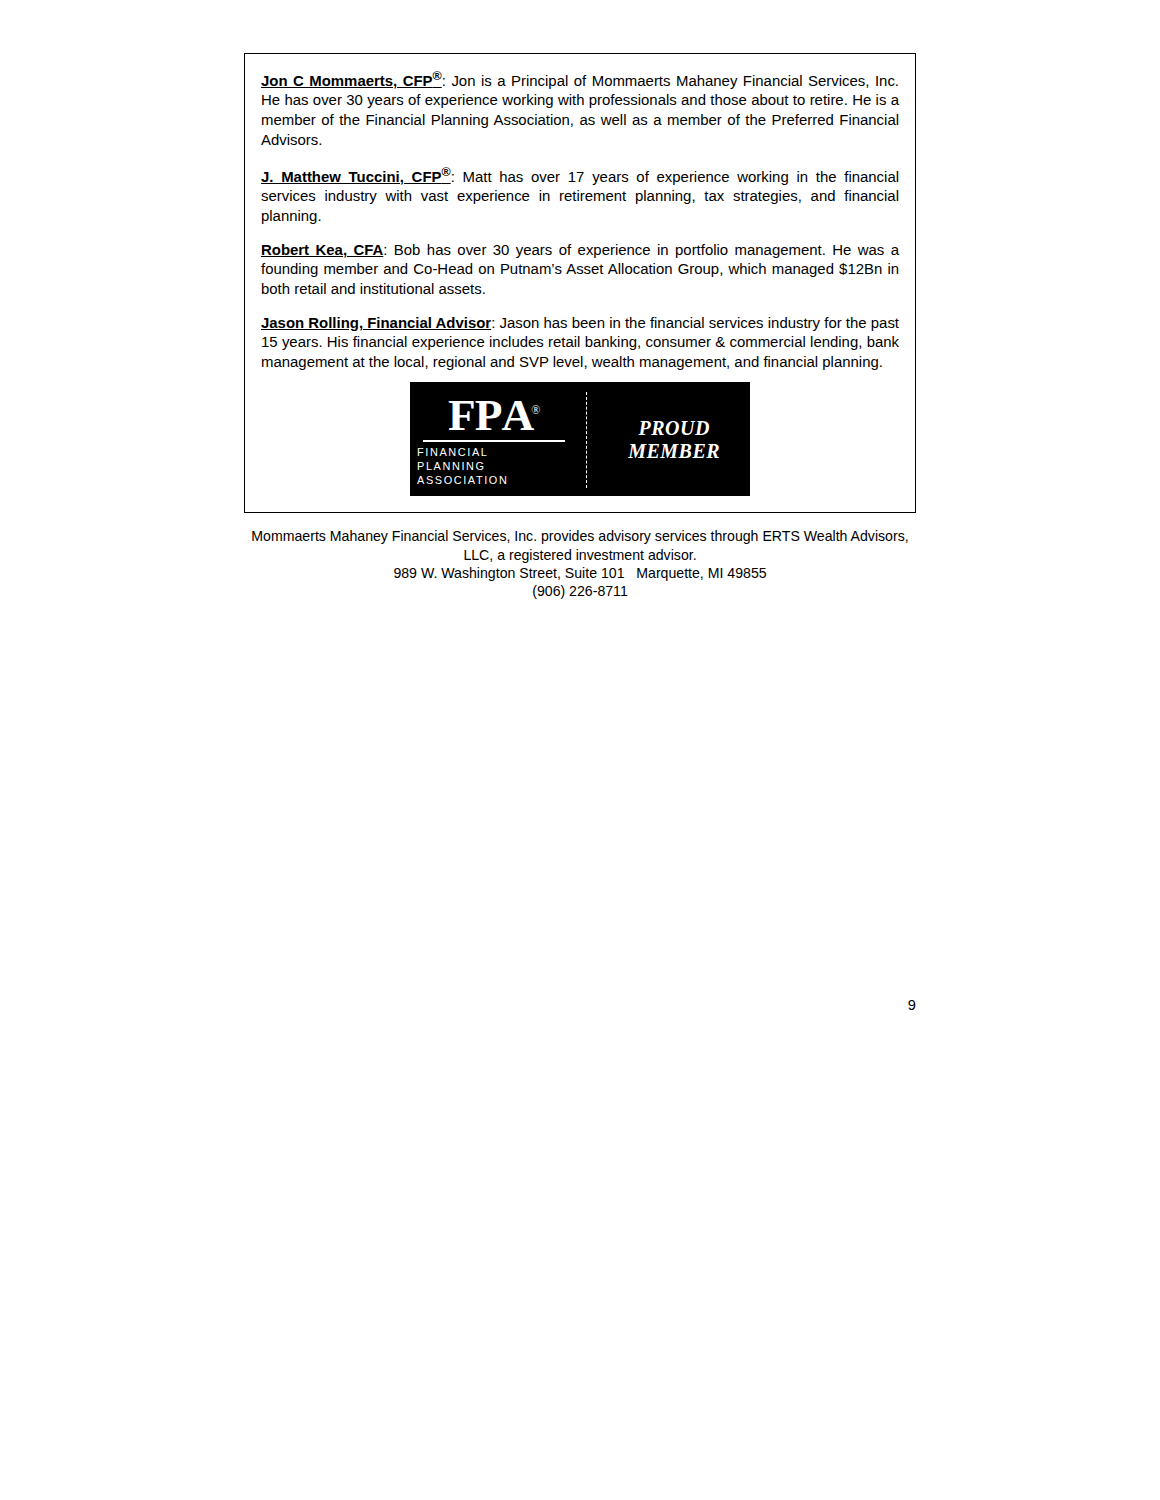Jon C Mommaerts, CFP®: Jon is a Principal of Mommaerts Mahaney Financial Services, Inc. He has over 30 years of experience working with professionals and those about to retire. He is a member of the Financial Planning Association, as well as a member of the Preferred Financial Advisors.
J. Matthew Tuccini, CFP®: Matt has over 17 years of experience working in the financial services industry with vast experience in retirement planning, tax strategies, and financial planning.
Robert Kea, CFA: Bob has over 30 years of experience in portfolio management. He was a founding member and Co-Head on Putnam’s Asset Allocation Group, which managed $12Bn in both retail and institutional assets.
Jason Rolling, Financial Advisor: Jason has been in the financial services industry for the past 15 years. His financial experience includes retail banking, consumer & commercial lending, bank management at the local, regional and SVP level, wealth management, and financial planning.
| FP A ® FINANCIAL PLANNING ASSOCIATION | PROUD MEMBER |
Mommaerts Mahaney Financial Services, Inc. provides advisory services through ERTS Wealth Advisors, LLC, a registered investment advisor.
989 W. Washington Street, Suite 101 Marquette, MI 49855
(906) 226-8711
9